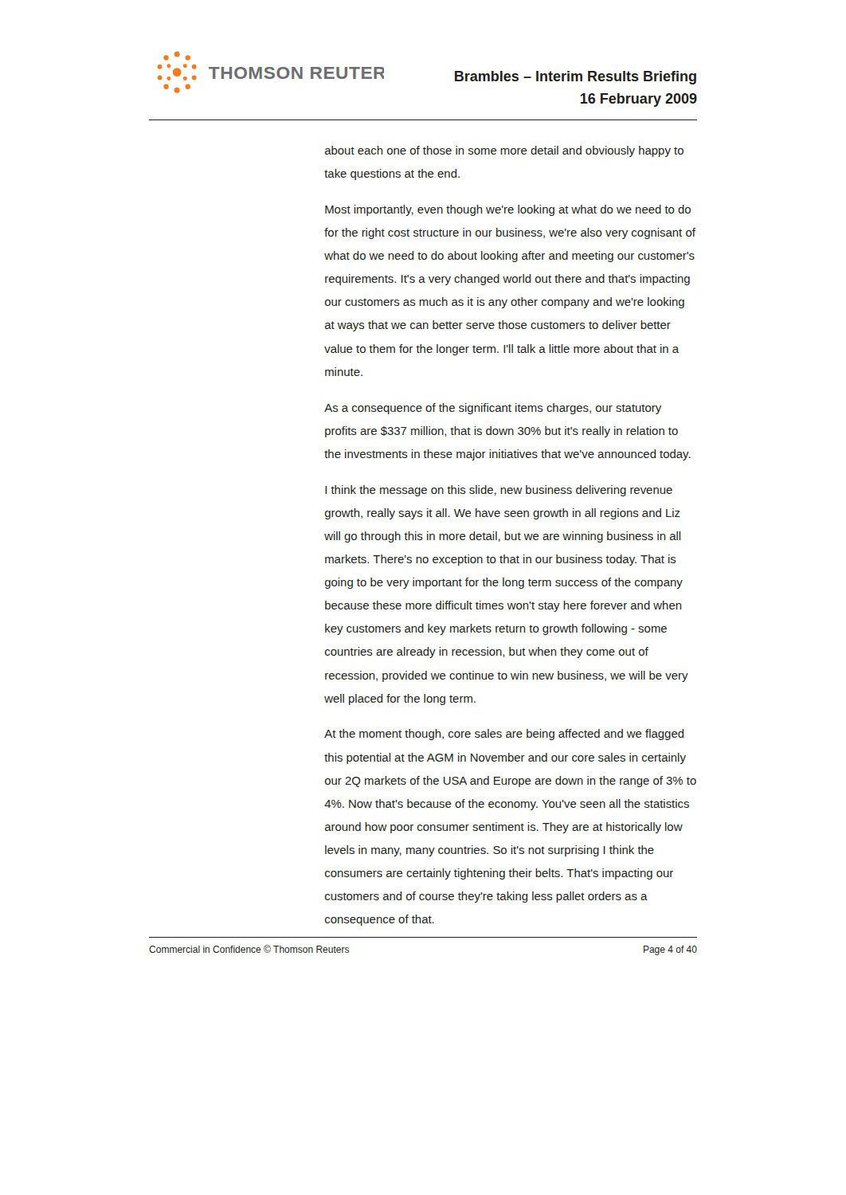Thomson Reuters THOMSON REUTERS
Brambles – Interim Results Briefing
16 February 2009
about each one of those in some more detail and obviously happy to take questions at the end.
Most importantly, even though we're looking at what do we need to do for the right cost structure in our business, we're also very cognisant of what do we need to do about looking after and meeting our customer's requirements. It's a very changed world out there and that's impacting our customers as much as it is any other company and we're looking at ways that we can better serve those customers to deliver better value to them for the longer term. I'll talk a little more about that in a minute.
As a consequence of the significant items charges, our statutory profits are $337 million, that is down 30% but it's really in relation to the investments in these major initiatives that we've announced today.
I think the message on this slide, new business delivering revenue growth, really says it all. We have seen growth in all regions and Liz will go through this in more detail, but we are winning business in all markets. There's no exception to that in our business today. That is going to be very important for the long term success of the company because these more difficult times won't stay here forever and when key customers and key markets return to growth following - some countries are already in recession, but when they come out of recession, provided we continue to win new business, we will be very well placed for the long term.
At the moment though, core sales are being affected and we flagged this potential at the AGM in November and our core sales in certainly our 2Q markets of the USA and Europe are down in the range of 3% to 4%. Now that's because of the economy. You've seen all the statistics around how poor consumer sentiment is. They are at historically low levels in many, many countries. So it's not surprising I think the consumers are certainly tightening their belts. That's impacting our customers and of course they're taking less pallet orders as a consequence of that.
Commercial in Confidence © Thomson Reuters Page 4 of 40